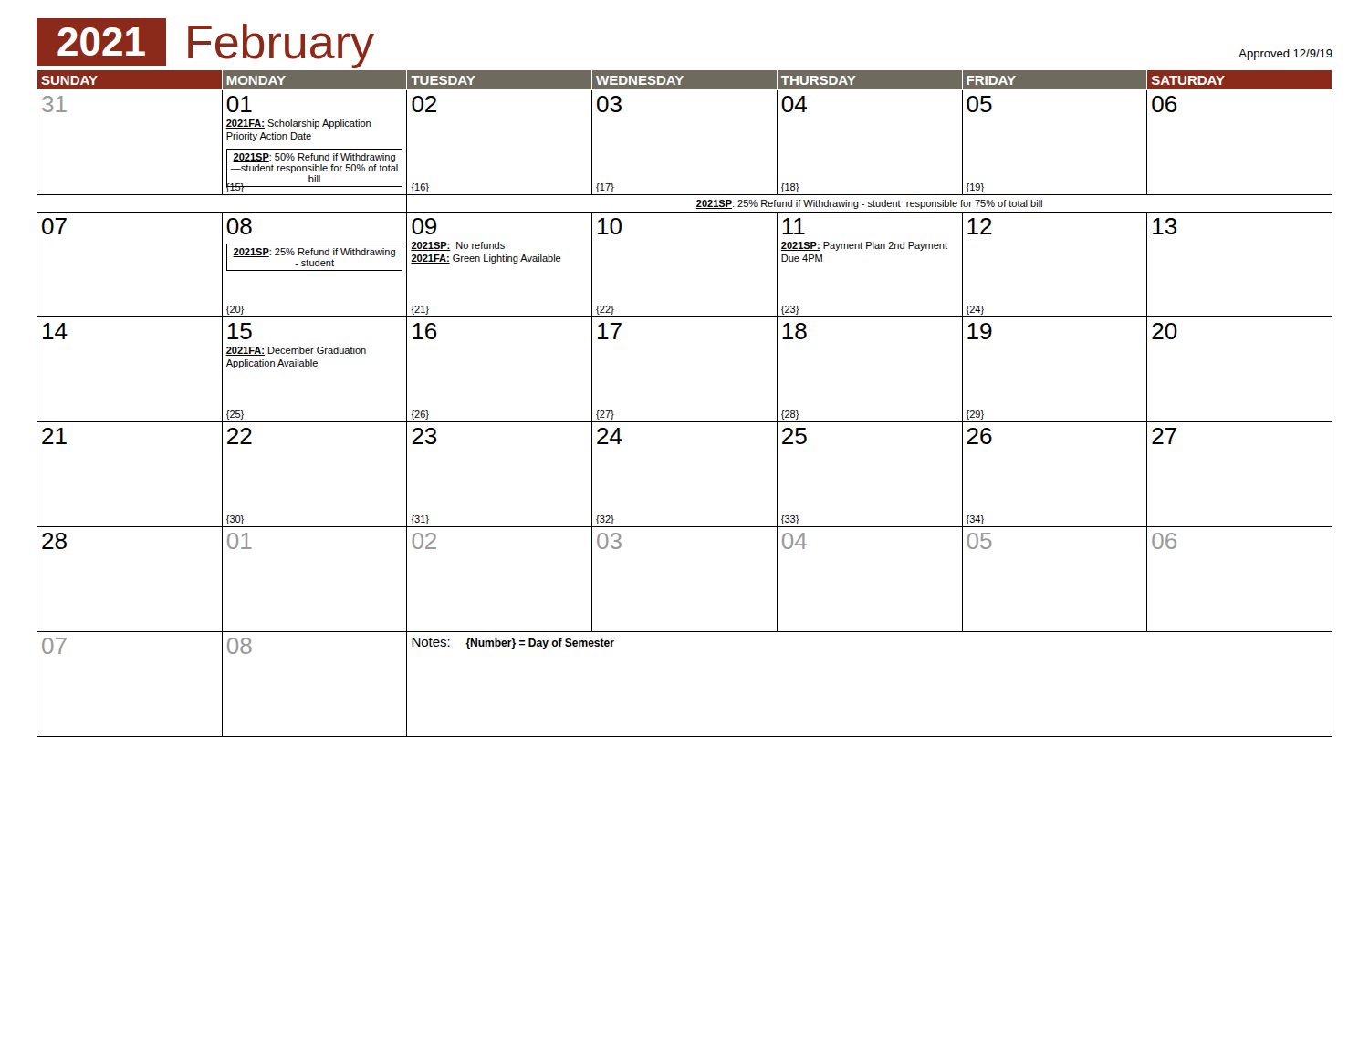2021
February
Approved 12/9/19
| SUNDAY | MONDAY | TUESDAY | WEDNESDAY | THURSDAY | FRIDAY | SATURDAY |
| --- | --- | --- | --- | --- | --- | --- |
| 31 | 01 2021FA: Scholarship Application Priority Action Date 2021SP : 50% Refund if Withdrawing —student responsible for 50% of total bill {15} | 02 {16} | 03 {17} | 04 {18} | 05 {19} | 06 |
| | 2021SP : 25% Refund if Withdrawing - student responsible for 75% of total bill |
| 07 | 08 2021SP : 25% Refund if Withdrawing - student {20} | 09 2021SP: No refunds 2021FA: Green Lighting Available {21} | 10 {22} | 11 2021SP: Payment Plan 2nd Payment Due 4PM {23} | 12 {24} | 13 |
| 14 | 15 2021FA: December Graduation Application Available {25} | 16 {26} | 17 {27} | 18 {28} | 19 {29} | 20 |
| 21 | 22 {30} | 23 {31} | 24 {32} | 25 {33} | 26 {34} | 27 |
| 28 | 01 | 02 | 03 | 04 | 05 | 06 |
| 07 | 08 | Notes: {Number} = Day of Semester |